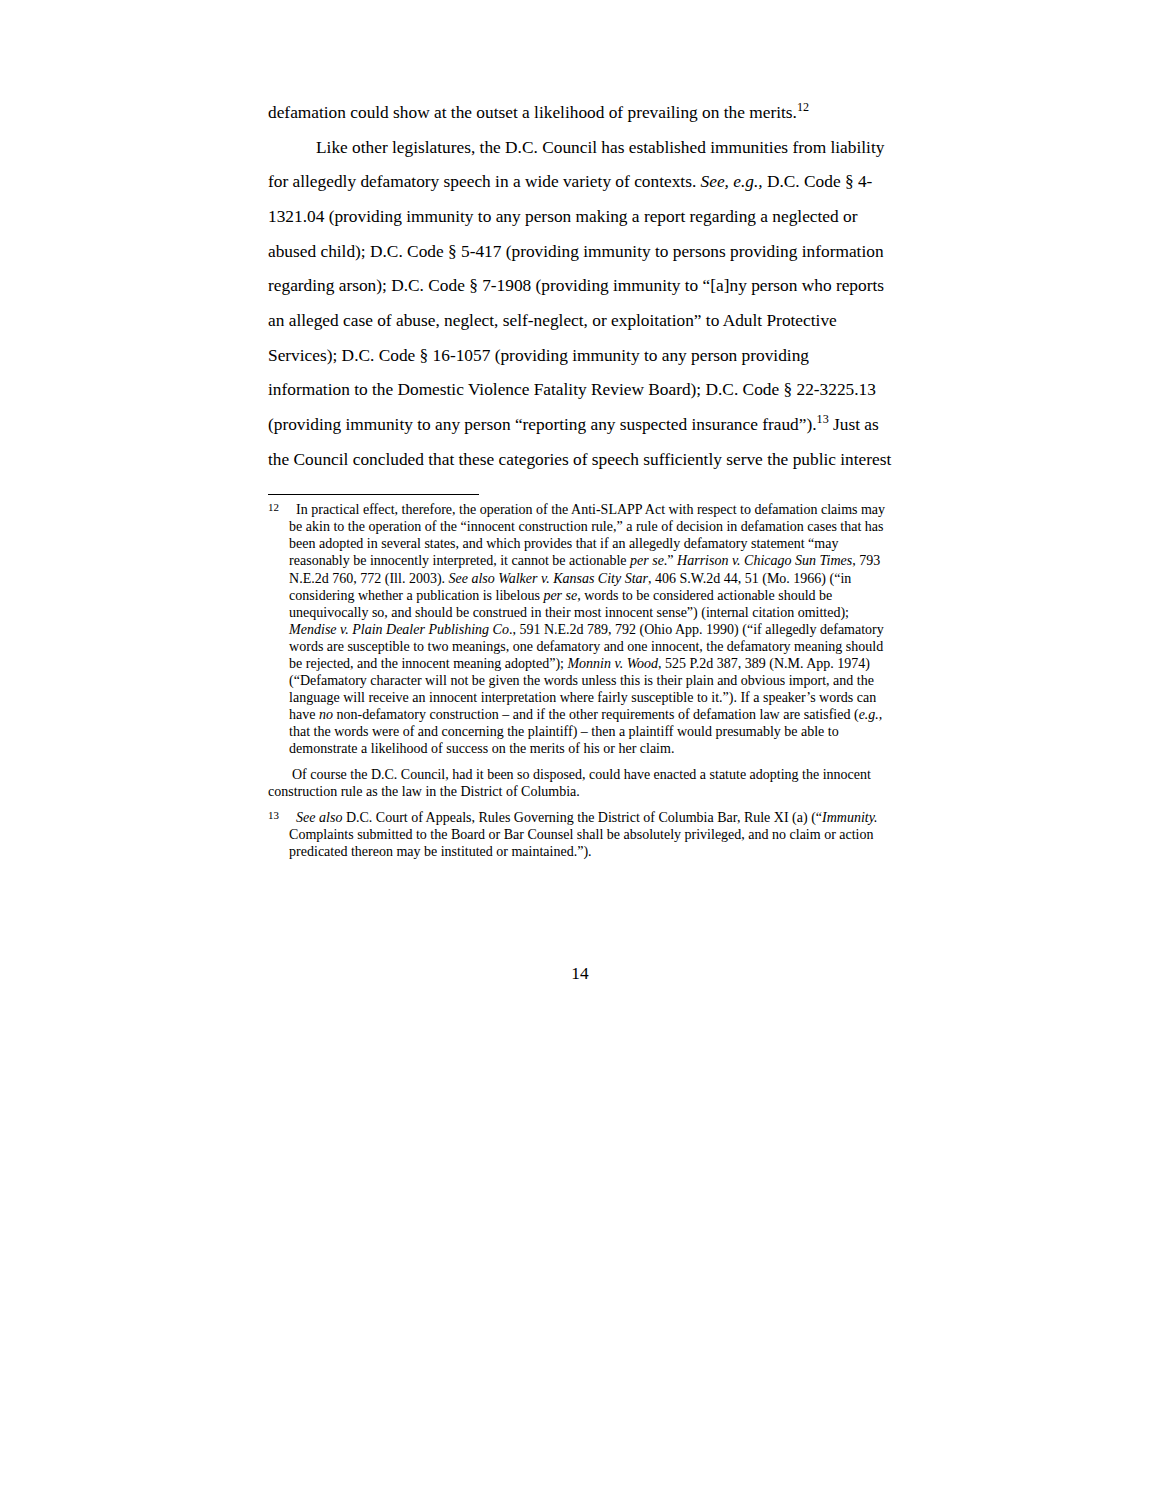defamation could show at the outset a likelihood of prevailing on the merits.12
Like other legislatures, the D.C. Council has established immunities from liability for allegedly defamatory speech in a wide variety of contexts. See, e.g., D.C. Code § 4-1321.04 (providing immunity to any person making a report regarding a neglected or abused child); D.C. Code § 5-417 (providing immunity to persons providing information regarding arson); D.C. Code § 7-1908 (providing immunity to “[a]ny person who reports an alleged case of abuse, neglect, self-neglect, or exploitation” to Adult Protective Services); D.C. Code § 16-1057 (providing immunity to any person providing information to the Domestic Violence Fatality Review Board); D.C. Code § 22-3225.13 (providing immunity to any person “reporting any suspected insurance fraud”).13 Just as the Council concluded that these categories of speech sufficiently serve the public interest
12 In practical effect, therefore, the operation of the Anti-SLAPP Act with respect to defamation claims may be akin to the operation of the “innocent construction rule,” a rule of decision in defamation cases that has been adopted in several states, and which provides that if an allegedly defamatory statement “may reasonably be innocently interpreted, it cannot be actionable per se.” Harrison v. Chicago Sun Times, 793 N.E.2d 760, 772 (Ill. 2003). See also Walker v. Kansas City Star, 406 S.W.2d 44, 51 (Mo. 1966) (“in considering whether a publication is libelous per se, words to be considered actionable should be unequivocally so, and should be construed in their most innocent sense”) (internal citation omitted); Mendise v. Plain Dealer Publishing Co., 591 N.E.2d 789, 792 (Ohio App. 1990) (“if allegedly defamatory words are susceptible to two meanings, one defamatory and one innocent, the defamatory meaning should be rejected, and the innocent meaning adopted”); Monnin v. Wood, 525 P.2d 387, 389 (N.M. App. 1974) (“Defamatory character will not be given the words unless this is their plain and obvious import, and the language will receive an innocent interpretation where fairly susceptible to it.”). If a speaker’s words can have no non-defamatory construction – and if the other requirements of defamation law are satisfied (e.g., that the words were of and concerning the plaintiff) – then a plaintiff would presumably be able to demonstrate a likelihood of success on the merits of his or her claim.
Of course the D.C. Council, had it been so disposed, could have enacted a statute adopting the innocent construction rule as the law in the District of Columbia.
13 See also D.C. Court of Appeals, Rules Governing the District of Columbia Bar, Rule XI (a) (“Immunity. Complaints submitted to the Board or Bar Counsel shall be absolutely privileged, and no claim or action predicated thereon may be instituted or maintained.”).
14